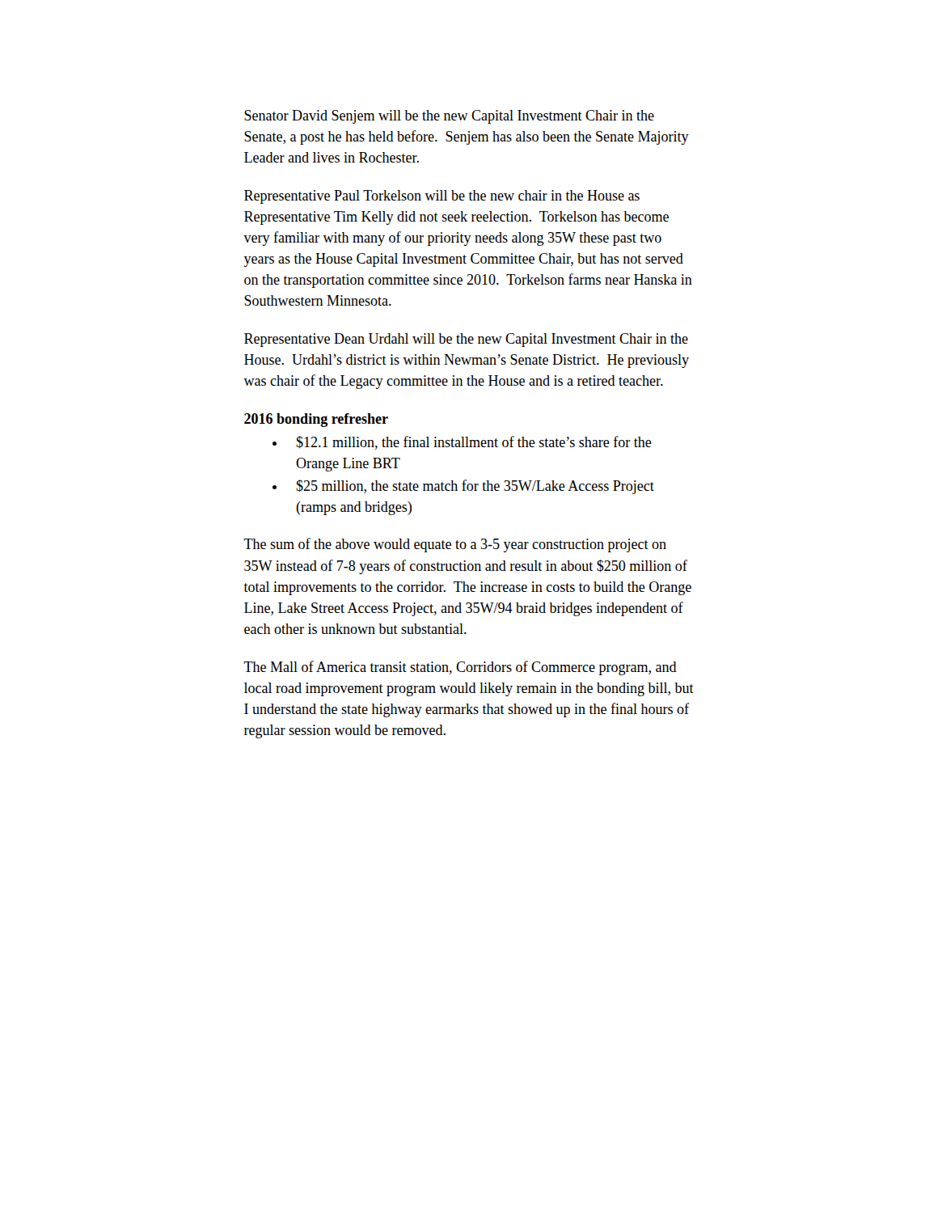Senator David Senjem will be the new Capital Investment Chair in the Senate, a post he has held before. Senjem has also been the Senate Majority Leader and lives in Rochester.
Representative Paul Torkelson will be the new chair in the House as Representative Tim Kelly did not seek reelection. Torkelson has become very familiar with many of our priority needs along 35W these past two years as the House Capital Investment Committee Chair, but has not served on the transportation committee since 2010. Torkelson farms near Hanska in Southwestern Minnesota.
Representative Dean Urdahl will be the new Capital Investment Chair in the House. Urdahl’s district is within Newman’s Senate District. He previously was chair of the Legacy committee in the House and is a retired teacher.
2016 bonding refresher
$12.1 million, the final installment of the state’s share for the Orange Line BRT
$25 million, the state match for the 35W/Lake Access Project (ramps and bridges)
The sum of the above would equate to a 3-5 year construction project on 35W instead of 7-8 years of construction and result in about $250 million of total improvements to the corridor. The increase in costs to build the Orange Line, Lake Street Access Project, and 35W/94 braid bridges independent of each other is unknown but substantial.
The Mall of America transit station, Corridors of Commerce program, and local road improvement program would likely remain in the bonding bill, but I understand the state highway earmarks that showed up in the final hours of regular session would be removed.